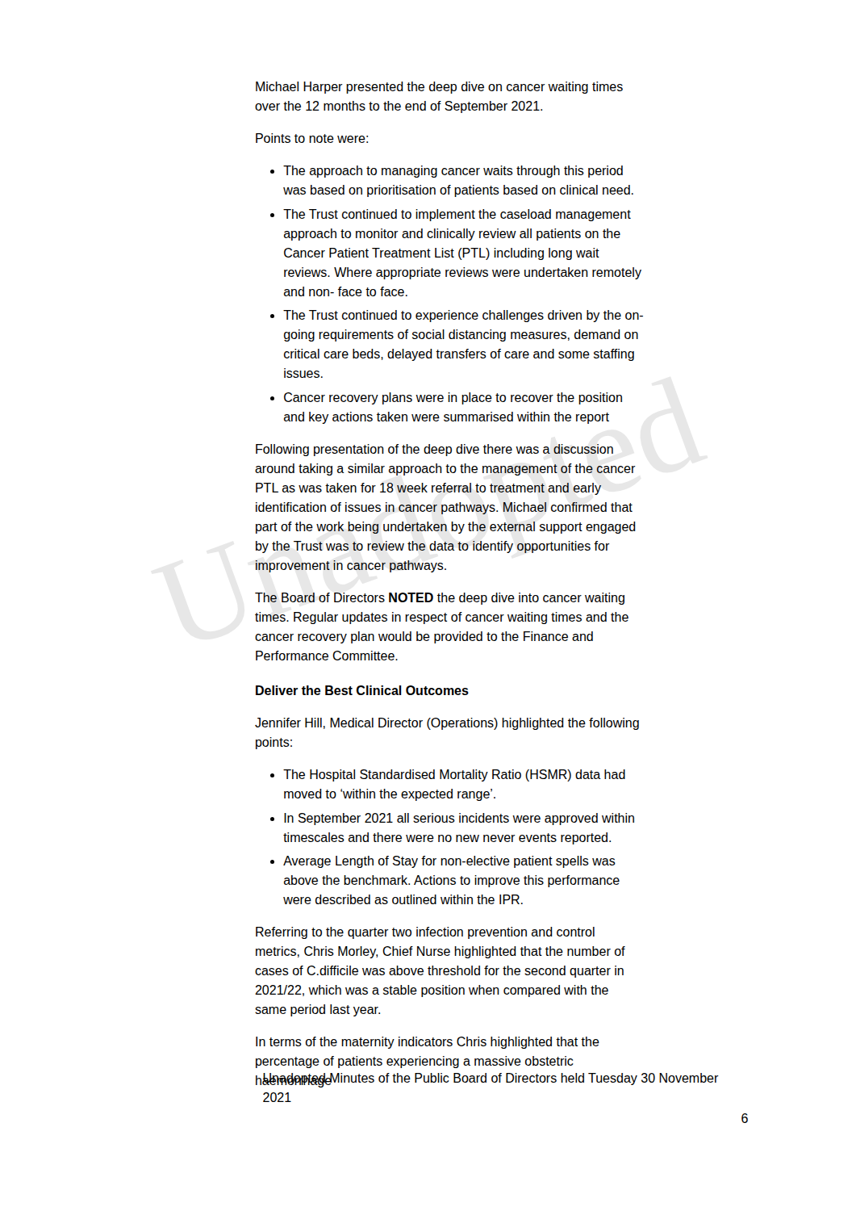Unadopted
Michael Harper presented the deep dive on cancer waiting times over the 12 months to the end of September 2021.
Points to note were:
The approach to managing cancer waits through this period was based on prioritisation of patients based on clinical need.
The Trust continued to implement the caseload management approach to monitor and clinically review all patients on the Cancer Patient Treatment List (PTL) including long wait reviews. Where appropriate reviews were undertaken remotely and non- face to face.
The Trust continued to experience challenges driven by the on-going requirements of social distancing measures, demand on critical care beds, delayed transfers of care and some staffing issues.
Cancer recovery plans were in place to recover the position and key actions taken were summarised within the report
Following presentation of the deep dive there was a discussion around taking a similar approach to the management of the cancer PTL as was taken for 18 week referral to treatment and early identification of issues in cancer pathways. Michael confirmed that part of the work being undertaken by the external support engaged by the Trust was to review the data to identify opportunities for improvement in cancer pathways.
The Board of Directors NOTED the deep dive into cancer waiting times. Regular updates in respect of cancer waiting times and the cancer recovery plan would be provided to the Finance and Performance Committee.
Deliver the Best Clinical Outcomes
Jennifer Hill, Medical Director (Operations) highlighted the following points:
The Hospital Standardised Mortality Ratio (HSMR) data had moved to ‘within the expected range’.
In September 2021 all serious incidents were approved within timescales and there were no new never events reported.
Average Length of Stay for non-elective patient spells was above the benchmark. Actions to improve this performance were described as outlined within the IPR.
Referring to the quarter two infection prevention and control metrics, Chris Morley, Chief Nurse highlighted that the number of cases of C.difficile was above threshold for the second quarter in 2021/22, which was a stable position when compared with the same period last year.
In terms of the maternity indicators Chris highlighted that the percentage of patients experiencing a massive obstetric haemorrhage
Unadopted Minutes of the Public Board of Directors held Tuesday 30 November 2021
6